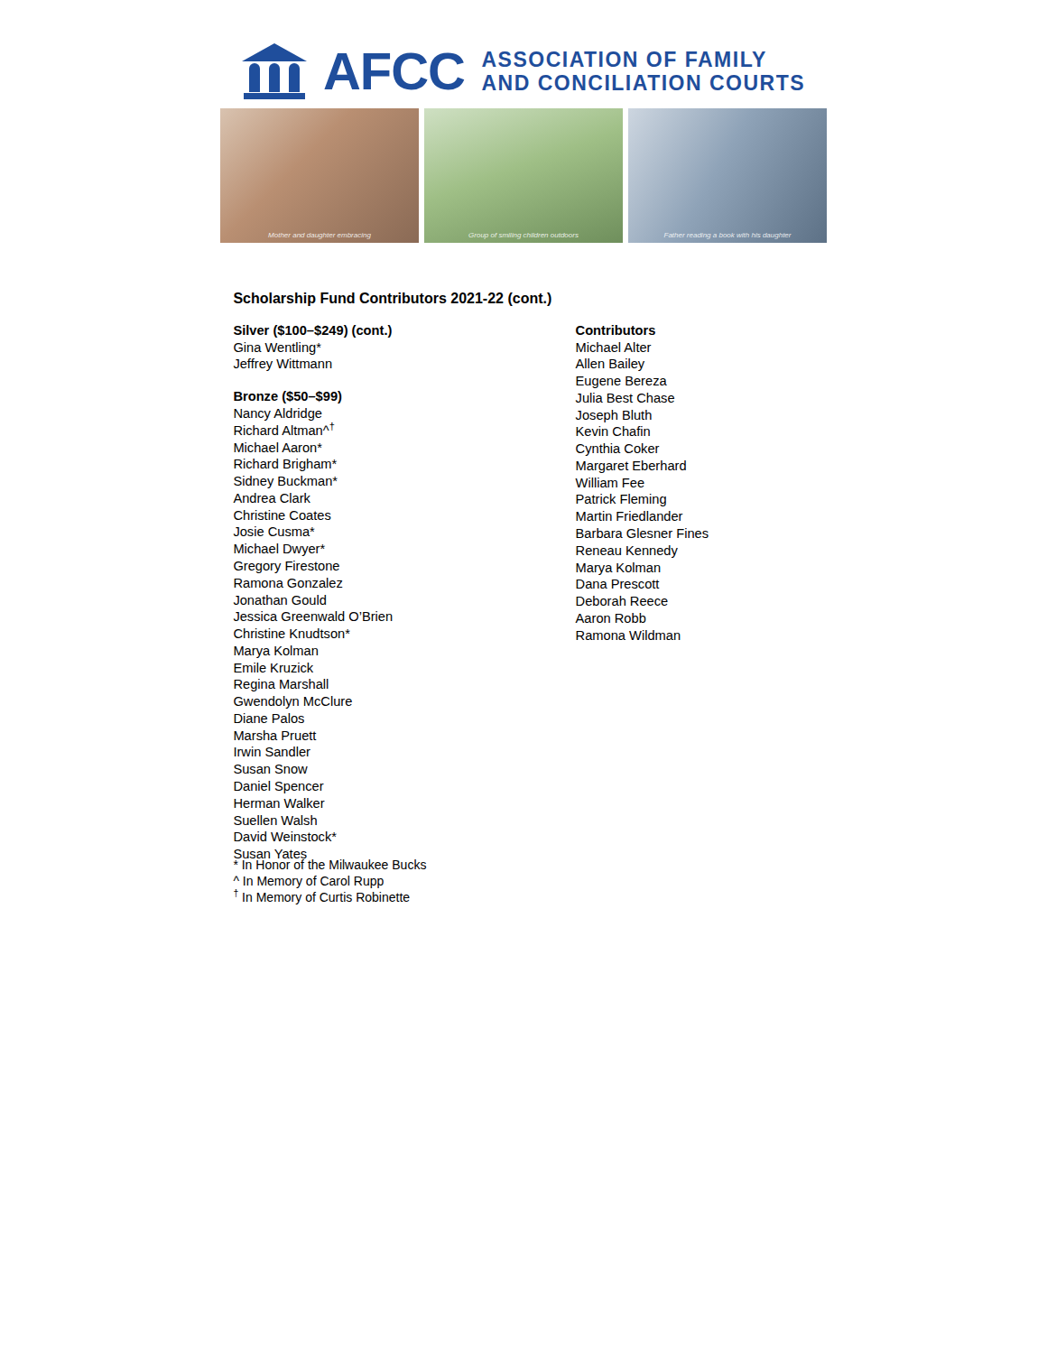AFCC Association of Family
and Conciliation Courts
Mother and daughter embracing
Group of smiling children outdoors
Father reading a book with his daughter
Scholarship Fund Contributors 2021-22 (cont.)
Silver ($100–$249) (cont.)
Gina Wentling*
Jeffrey Wittmann
Bronze ($50–$99)
Nancy Aldridge
Richard Altman^†
Michael Aaron*
Richard Brigham*
Sidney Buckman*
Andrea Clark
Christine Coates
Josie Cusma*
Michael Dwyer*
Gregory Firestone
Ramona Gonzalez
Jonathan Gould
Jessica Greenwald O’Brien
Christine Knudtson*
Marya Kolman
Emile Kruzick
Regina Marshall
Gwendolyn McClure
Diane Palos
Marsha Pruett
Irwin Sandler
Susan Snow
Daniel Spencer
Herman Walker
Suellen Walsh
David Weinstock*
Susan Yates
Contributors
Michael Alter
Allen Bailey
Eugene Bereza
Julia Best Chase
Joseph Bluth
Kevin Chafin
Cynthia Coker
Margaret Eberhard
William Fee
Patrick Fleming
Martin Friedlander
Barbara Glesner Fines
Reneau Kennedy
Marya Kolman
Dana Prescott
Deborah Reece
Aaron Robb
Ramona Wildman
* In Honor of the Milwaukee Bucks
^ In Memory of Carol Rupp
† In Memory of Curtis Robinette